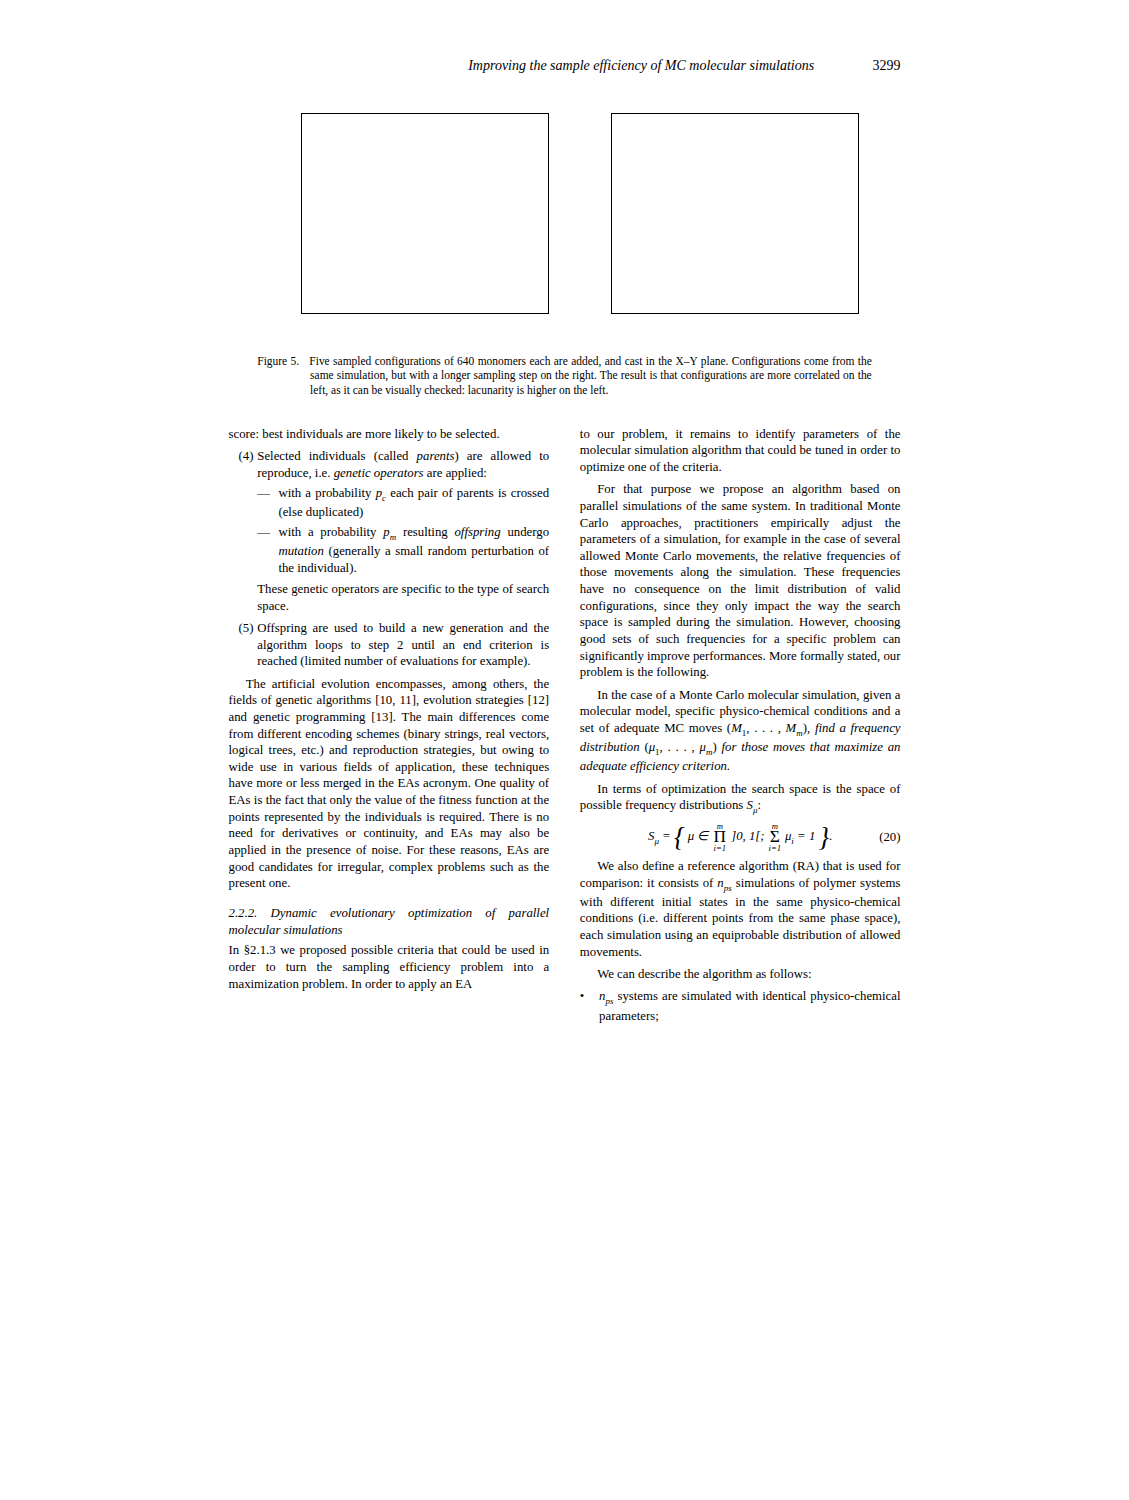Improving the sample efficiency of MC molecular simulations 3299
Figure 5. Five sampled configurations of 640 monomers each are added, and cast in the X–Y plane. Configurations come from the same simulation, but with a longer sampling step on the right. The result is that configurations are more correlated on the left, as it can be visually checked: lacunarity is higher on the left.
score: best individuals are more likely to be selected.
(4) Selected individuals (called parents) are allowed to reproduce, i.e. genetic operators are applied:
—with a probability pc each pair of parents is crossed (else duplicated)
—with a probability pm resulting offspring undergo mutation (generally a small random perturbation of the individual).
These genetic operators are specific to the type of search space.
(5) Offspring are used to build a new generation and the algorithm loops to step 2 until an end criterion is reached (limited number of evaluations for example).
The artificial evolution encompasses, among others, the fields of genetic algorithms [10, 11], evolution strategies [12] and genetic programming [13]. The main differences come from different encoding schemes (binary strings, real vectors, logical trees, etc.) and reproduction strategies, but owing to wide use in various fields of application, these techniques have more or less merged in the EAs acronym. One quality of EAs is the fact that only the value of the fitness function at the points represented by the individuals is required. There is no need for derivatives or continuity, and EAs may also be applied in the presence of noise. For these reasons, EAs are good candidates for irregular, complex problems such as the present one.
2.2.2. Dynamic evolutionary optimization of parallel molecular simulations
In §2.1.3 we proposed possible criteria that could be used in order to turn the sampling efficiency problem into a maximization problem. In order to apply an EA
to our problem, it remains to identify parameters of the molecular simulation algorithm that could be tuned in order to optimize one of the criteria.
For that purpose we propose an algorithm based on parallel simulations of the same system. In traditional Monte Carlo approaches, practitioners empirically adjust the parameters of a simulation, for example in the case of several allowed Monte Carlo movements, the relative frequencies of those movements along the simulation. These frequencies have no consequence on the limit distribution of valid configurations, since they only impact the way the search space is sampled during the simulation. However, choosing good sets of such frequencies for a specific problem can significantly improve performances. More formally stated, our problem is the following.
In the case of a Monte Carlo molecular simulation, given a molecular model, specific physico-chemical conditions and a set of adequate MC moves (M1, . . . , Mm), find a frequency distribution (μ1, . . . , μm) for those moves that maximize an adequate efficiency criterion.
In terms of optimization the search space is the space of possible frequency distributions Sμ:
Sμ = { μ ∈ Πmi=1 ]0, 1[; Σmi=1 μi = 1 }. (20)
We also define a reference algorithm (RA) that is used for comparison: it consists of nps simulations of polymer systems with different initial states in the same physico-chemical conditions (i.e. different points from the same phase space), each simulation using an equiprobable distribution of allowed movements.
We can describe the algorithm as follows:
•nps systems are simulated with identical physico-chemical parameters;